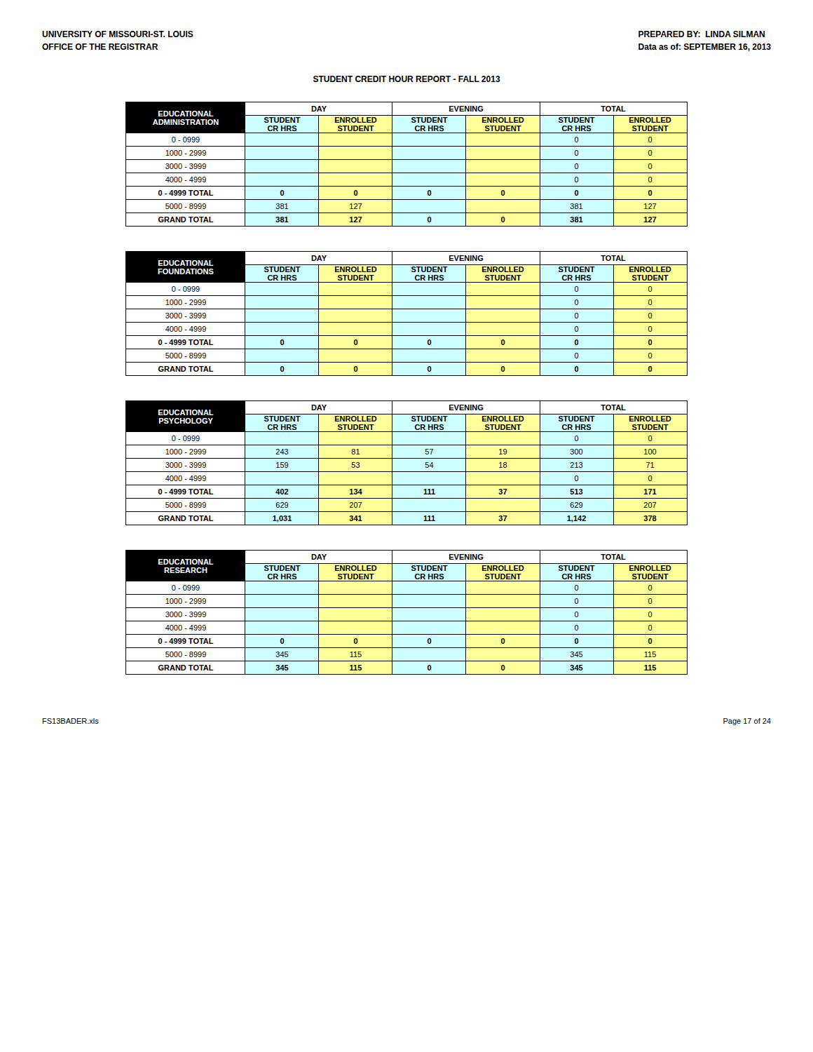UNIVERSITY OF MISSOURI-ST. LOUIS
OFFICE OF THE REGISTRAR
PREPARED BY: LINDA SILMAN
Data as of: SEPTEMBER 16, 2013
STUDENT CREDIT HOUR REPORT - FALL 2013
| EDUCATIONAL ADMINISTRATION | DAY | EVENING | TOTAL |
| STUDENT CR HRS | ENROLLED STUDENT | STUDENT CR HRS | ENROLLED STUDENT | STUDENT CR HRS | ENROLLED STUDENT |
| 0 - 0999 | | | | | 0 | 0 |
| 1000 - 2999 | | | | | 0 | 0 |
| 3000 - 3999 | | | | | 0 | 0 |
| 4000 - 4999 | | | | | 0 | 0 |
| 0 - 4999 TOTAL | 0 | 0 | 0 | 0 | 0 | 0 |
| 5000 - 8999 | 381 | 127 | | | 381 | 127 |
| GRAND TOTAL | 381 | 127 | 0 | 0 | 381 | 127 |
| EDUCATIONAL FOUNDATIONS | DAY | EVENING | TOTAL |
| STUDENT CR HRS | ENROLLED STUDENT | STUDENT CR HRS | ENROLLED STUDENT | STUDENT CR HRS | ENROLLED STUDENT |
| 0 - 0999 | | | | | 0 | 0 |
| 1000 - 2999 | | | | | 0 | 0 |
| 3000 - 3999 | | | | | 0 | 0 |
| 4000 - 4999 | | | | | 0 | 0 |
| 0 - 4999 TOTAL | 0 | 0 | 0 | 0 | 0 | 0 |
| 5000 - 8999 | | | | | 0 | 0 |
| GRAND TOTAL | 0 | 0 | 0 | 0 | 0 | 0 |
| EDUCATIONAL PSYCHOLOGY | DAY | EVENING | TOTAL |
| STUDENT CR HRS | ENROLLED STUDENT | STUDENT CR HRS | ENROLLED STUDENT | STUDENT CR HRS | ENROLLED STUDENT |
| 0 - 0999 | | | | | 0 | 0 |
| 1000 - 2999 | 243 | 81 | 57 | 19 | 300 | 100 |
| 3000 - 3999 | 159 | 53 | 54 | 18 | 213 | 71 |
| 4000 - 4999 | | | | | 0 | 0 |
| 0 - 4999 TOTAL | 402 | 134 | 111 | 37 | 513 | 171 |
| 5000 - 8999 | 629 | 207 | | | 629 | 207 |
| GRAND TOTAL | 1,031 | 341 | 111 | 37 | 1,142 | 378 |
| EDUCATIONAL RESEARCH | DAY | EVENING | TOTAL |
| STUDENT CR HRS | ENROLLED STUDENT | STUDENT CR HRS | ENROLLED STUDENT | STUDENT CR HRS | ENROLLED STUDENT |
| 0 - 0999 | | | | | 0 | 0 |
| 1000 - 2999 | | | | | 0 | 0 |
| 3000 - 3999 | | | | | 0 | 0 |
| 4000 - 4999 | | | | | 0 | 0 |
| 0 - 4999 TOTAL | 0 | 0 | 0 | 0 | 0 | 0 |
| 5000 - 8999 | 345 | 115 | | | 345 | 115 |
| GRAND TOTAL | 345 | 115 | 0 | 0 | 345 | 115 |
FS13BADER.xls
Page 17 of 24